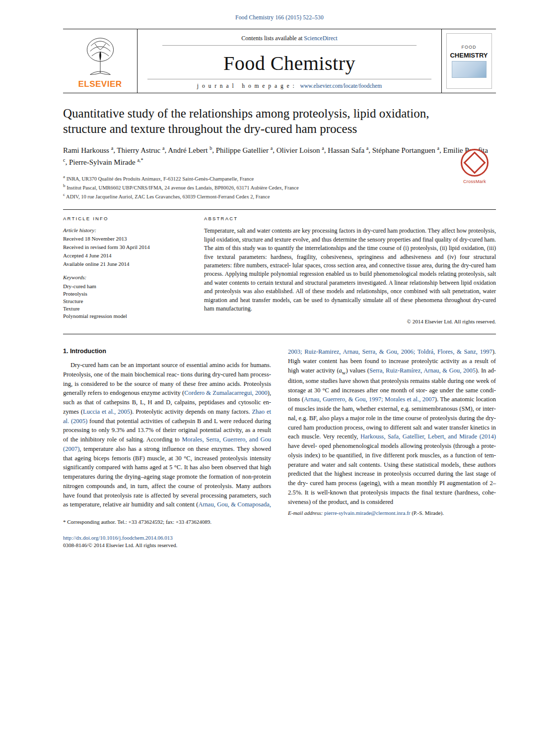Food Chemistry 166 (2015) 522–530
ELSEVIER
Contents lists available at ScienceDirect
Food Chemistry
j o u r n a l h o m e p a g e : www.elsevier.com/locate/foodchem
FOOD
CHEMISTRY
CrossMark
Quantitative study of the relationships among proteolysis, lipid oxidation, structure and texture throughout the dry-cured ham process
Rami Harkouss a, Thierry Astruc a, André Lebert b, Philippe Gatellier a, Olivier Loison a, Hassan Safa a, Stéphane Portanguen a, Emilie Parafita c, Pierre-Sylvain Mirade a,*
a INRA, UR370 Qualité des Produits Animaux, F-63122 Saint-Genès-Champanelle, France
b Institut Pascal, UMR6602 UBP/CNRS/IFMA, 24 avenue des Landais, BP80026, 63171 Aubière Cedex, France
c ADIV, 10 rue Jacqueline Auriol, ZAC Les Gravanches, 63039 Clermont-Ferrand Cedex 2, France
Article info
Article history:
Received 18 November 2013
Received in revised form 30 April 2014
Accepted 4 June 2014
Available online 21 June 2014
Keywords:
Dry-cured ham
Proteolysis
Structure
Texture
Polynomial regression model
Abstract
Temperature, salt and water contents are key processing factors in dry-cured ham production. They affect how proteolysis, lipid oxidation, structure and texture evolve, and thus determine the sensory properties and final quality of dry-cured ham. The aim of this study was to quantify the interrelationships and the time course of (i) proteolysis, (ii) lipid oxidation, (iii) five textural parameters: hardness, fragility, cohesiveness, springiness and adhesiveness and (iv) four structural parameters: fibre numbers, extracel- lular spaces, cross section area, and connective tissue area, during the dry-cured ham process. Applying multiple polynomial regression enabled us to build phenomenological models relating proteolysis, salt and water contents to certain textural and structural parameters investigated. A linear relationship between lipid oxidation and proteolysis was also established. All of these models and relationships, once combined with salt penetration, water migration and heat transfer models, can be used to dynamically simulate all of these phenomena throughout dry-cured ham manufacturing.
© 2014 Elsevier Ltd. All rights reserved.
1. Introduction
Dry-cured ham can be an important source of essential amino acids for humans. Proteolysis, one of the main biochemical reac- tions during dry-cured ham processing, is considered to be the source of many of these free amino acids. Proteolysis generally refers to endogenous enzyme activity (Cordero & Zumalacarregui, 2000), such as that of cathepsins B, L, H and D, calpains, peptidases and cytosolic enzymes (Luccia et al., 2005). Proteolytic activity depends on many factors. Zhao et al. (2005) found that potential activities of cathepsin B and L were reduced during processing to only 9.3% and 13.7% of theirr original potential activity, as a result of the inhibitory role of salting. According to Morales, Serra, Guerrero, and Gou (2007), temperature also has a strong influence on these enzymes. They showed that ageing biceps femoris (BF) muscle, at 30 °C, increased proteolysis intensity significantly compared with hams aged at 5 °C. It has also been observed that high temperatures during the drying–ageing stage promote the formation of non-protein nitrogen compounds and, in turn, affect the course of proteolysis. Many authors have found that proteolysis rate is affected by several processing parameters, such as temperature, relative air humidity and salt content (Arnau, Gou, & Comaposada, 2003; Ruiz-Ramirez, Arnau, Serra, & Gou, 2006; Toldrá, Flores, & Sanz, 1997). High water content has been found to increase proteolytic activity as a result of high water activity (aw) values (Serra, Ruiz-Ramírez, Arnau, & Gou, 2005). In addition, some studies have shown that proteolysis remains stable during one week of storage at 30 °C and increases after one month of stor- age under the same conditions (Arnau, Guerrero, & Gou, 1997; Morales et al., 2007). The anatomic location of muscles inside the ham, whether external, e.g. semimembranosus (SM), or internal, e.g. BF, also plays a major role in the time course of proteolysis during the dry-cured ham production process, owing to different salt and water transfer kinetics in each muscle. Very recently, Harkouss, Safa, Gatellier, Lebert, and Mirade (2014) have devel- oped phenomenological models allowing proteolysis (through a proteolysis index) to be quantified, in five different pork muscles, as a function of temperature and water and salt contents. Using these statistical models, these authors predicted that the highest increase in proteolysis occurred during the last stage of the dry- cured ham process (ageing), with a mean monthly PI augmentation of 2–2.5%. It is well-known that proteolysis impacts the final texture (hardness, cohesiveness) of the product, and is considered
* Corresponding author. Tel.: +33 473624592; fax: +33 473624089.
E-mail address: pierre-sylvain.mirade@clermont.inra.fr (P.-S. Mirade).
http://dx.doi.org/10.1016/j.foodchem.2014.06.013
0308-8146/© 2014 Elsevier Ltd. All rights reserved.